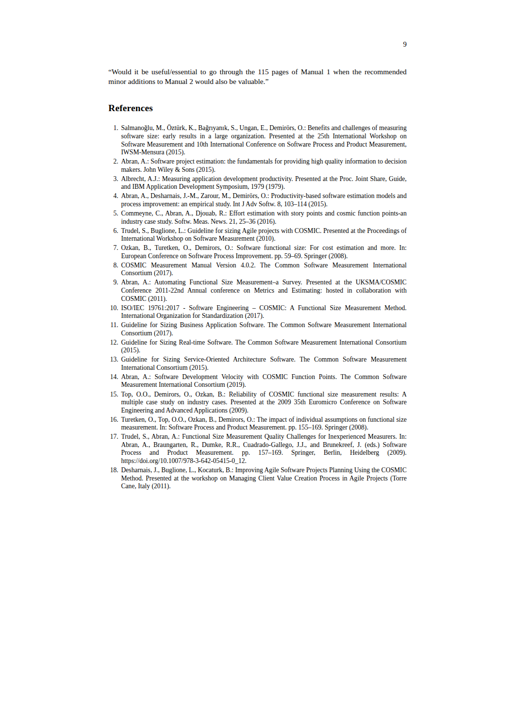9
“Would it be useful/essential to go through the 115 pages of Manual 1 when the recommended minor additions to Manual 2 would also be valuable.”
References
Salmanoğlu, M., Öztürk, K., Bağrıyanık, S., Ungan, E., Demirörs, O.: Benefits and challenges of measuring software size: early results in a large organization. Presented at the 25th International Workshop on Software Measurement and 10th International Conference on Software Process and Product Measurement, IWSM-Mensura (2015).
Abran, A.: Software project estimation: the fundamentals for providing high quality information to decision makers. John Wiley & Sons (2015).
Albrecht, A.J.: Measuring application development productivity. Presented at the Proc. Joint Share, Guide, and IBM Application Development Symposium, 1979 (1979).
Abran, A., Desharnais, J.-M., Zarour, M., Demirörs, O.: Productivity-based software estimation models and process improvement: an empirical study. Int J Adv Softw. 8, 103–114 (2015).
Commeyne, C., Abran, A., Djouab, R.: Effort estimation with story points and cosmic function points-an industry case study. Softw. Meas. News. 21, 25–36 (2016).
Trudel, S., Buglione, L.: Guideline for sizing Agile projects with COSMIC. Presented at the Proceedings of International Workshop on Software Measurement (2010).
Ozkan, B., Turetken, O., Demirors, O.: Software functional size: For cost estimation and more. In: European Conference on Software Process Improvement. pp. 59–69. Springer (2008).
COSMIC Measurement Manual Version 4.0.2. The Common Software Measurement International Consortium (2017).
Abran, A.: Automating Functional Size Measurement–a Survey. Presented at the UKSMA/COSMIC Conference 2011-22nd Annual conference on Metrics and Estimating: hosted in collaboration with COSMIC (2011).
ISO/IEC 19761:2017 - Software Engineering – COSMIC: A Functional Size Measurement Method. International Organization for Standardization (2017).
Guideline for Sizing Business Application Software. The Common Software Measurement International Consortium (2017).
Guideline for Sizing Real-time Software. The Common Software Measurement International Consortium (2015).
Guideline for Sizing Service-Oriented Architecture Software. The Common Software Measurement International Consortium (2015).
Abran, A.: Software Development Velocity with COSMIC Function Points. The Common Software Measurement International Consortium (2019).
Top, O.O., Demirors, O., Ozkan, B.: Reliability of COSMIC functional size measurement results: A multiple case study on industry cases. Presented at the 2009 35th Euromicro Conference on Software Engineering and Advanced Applications (2009).
Turetken, O., Top, O.O., Ozkan, B., Demirors, O.: The impact of individual assumptions on functional size measurement. In: Software Process and Product Measurement. pp. 155–169. Springer (2008).
Trudel, S., Abran, A.: Functional Size Measurement Quality Challenges for Inexperienced Measurers. In: Abran, A., Braungarten, R., Dumke, R.R., Cuadrado-Gallego, J.J., and Brunekreef, J. (eds.) Software Process and Product Measurement. pp. 157–169. Springer, Berlin, Heidelberg (2009). https://doi.org/10.1007/978-3-642-05415-0_12.
Desharnais, J., Buglione, L., Kocaturk, B.: Improving Agile Software Projects Planning Using the COSMIC Method. Presented at the workshop on Managing Client Value Creation Process in Agile Projects (Torre Cane, Italy (2011).